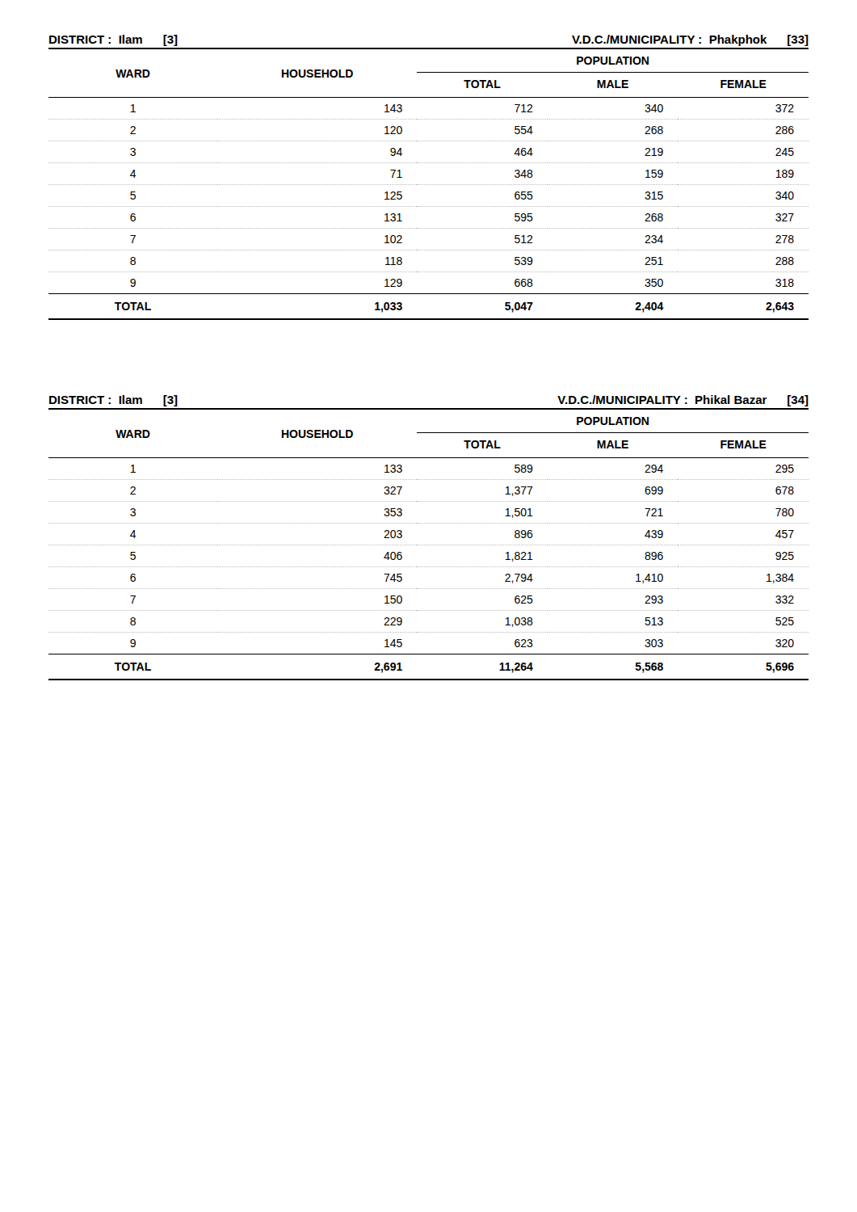DISTRICT : Ilam [3]
V.D.C./MUNICIPALITY : Phakphok [33]
| WARD | HOUSEHOLD | POPULATION |
| --- | --- | --- |
| TOTAL | MALE | FEMALE |
| 1 | 143 | 712 | 340 | 372 |
| 2 | 120 | 554 | 268 | 286 |
| 3 | 94 | 464 | 219 | 245 |
| 4 | 71 | 348 | 159 | 189 |
| 5 | 125 | 655 | 315 | 340 |
| 6 | 131 | 595 | 268 | 327 |
| 7 | 102 | 512 | 234 | 278 |
| 8 | 118 | 539 | 251 | 288 |
| 9 | 129 | 668 | 350 | 318 |
| TOTAL | 1,033 | 5,047 | 2,404 | 2,643 |
DISTRICT : Ilam [3]
V.D.C./MUNICIPALITY : Phikal Bazar [34]
| WARD | HOUSEHOLD | POPULATION |
| --- | --- | --- |
| TOTAL | MALE | FEMALE |
| 1 | 133 | 589 | 294 | 295 |
| 2 | 327 | 1,377 | 699 | 678 |
| 3 | 353 | 1,501 | 721 | 780 |
| 4 | 203 | 896 | 439 | 457 |
| 5 | 406 | 1,821 | 896 | 925 |
| 6 | 745 | 2,794 | 1,410 | 1,384 |
| 7 | 150 | 625 | 293 | 332 |
| 8 | 229 | 1,038 | 513 | 525 |
| 9 | 145 | 623 | 303 | 320 |
| TOTAL | 2,691 | 11,264 | 5,568 | 5,696 |